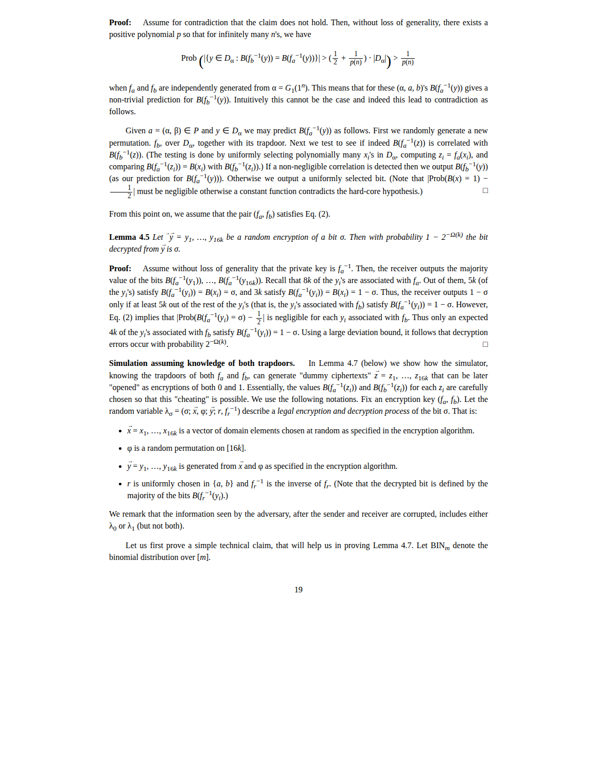Proof: Assume for contradiction that the claim does not hold. Then, without loss of generality, there exists a positive polynomial p so that for infinitely many n's, we have
Prob (|{y ∈ Dα : B(fb−1(y)) = B(fa−1(y))}| > (12 + 1 p(n)) · |Dα|) > 1 p(n)
when fa and fb are independently generated from α = G1(1n). This means that for these (α, a, b)'s B(fa−1(y)) gives a non-trivial prediction for B(fb−1(y)). Intuitively this cannot be the case and indeed this lead to contradiction as follows.
Given a = (α, β) ∈ P and y ∈ Dα we may predict B(fa−1(y)) as follows. First we randomly generate a new permutation. fb, over Dα, together with its trapdoor. Next we test to see if indeed B(fa−1(z)) is correlated with B(fb−1(z)). (The testing is done by uniformly selecting polynomially many xi's in Dα, computing zi = fa(xi), and comparing B(fa−1(zi)) = B(xi) with B(fb−1(zi)).) If a non-negligible correlation is detected then we output B(fb−1(y)) (as our prediction for B(fa−1(y))). Otherwise we output a uniformly selected bit. (Note that |Prob(B(x) = 1) − 12| must be negligible otherwise a constant function contradicts the hard-core hypothesis.)□
From this point on, we assume that the pair (fa, fb) satisfies Eq. (2).
Lemma 4.5 Let y→ = y1, …, y16k be a random encryption of a bit σ. Then with probability 1 − 2−Ω(k) the bit decrypted from y→ is σ.
Proof: Assume without loss of generality that the private key is fa−1. Then, the receiver outputs the majority value of the bits B(fa−1(y1)), …, B(fa−1(y16k)). Recall that 8k of the yi's are associated with fa. Out of them, 5k (of the yi's) satisfy B(fa−1(yi)) = B(xi) = σ, and 3k satisfy B(fa−1(yi)) = B(xi) = 1 − σ. Thus, the receiver outputs 1 − σ only if at least 5k out of the rest of the yi's (that is, the yi's associated with fb) satisfy B(fa−1(yi)) = 1 − σ. However, Eq. (2) implies that |Prob(B(fa−1(yi) = σ) − 12| is negligible for each yi associated with fb. Thus only an expected 4k of the yi's associated with fb satisfy B(fa−1(yi)) = 1 − σ. Using a large deviation bound, it follows that decryption errors occur with probability 2−Ω(k).□
Simulation assuming knowledge of both trapdoors. In Lemma 4.7 (below) we show how the simulator, knowing the trapdoors of both fa and fb, can generate "dummy ciphertexts" z→ = z1, …, z16k that can be later "opened" as encryptions of both 0 and 1. Essentially, the values B(fa−1(zi)) and B(fb−1(zi)) for each zi are carefully chosen so that this "cheating" is possible. We use the following notations. Fix an encryption key (fa, fb). Let the random variable λσ = (σ; x→, φ; y→; r, fr−1) describe a legal encryption and decryption process of the bit σ. That is:
x→ = x1, …, x16k is a vector of domain elements chosen at random as specified in the encryption algorithm.
φ is a random permutation on [16k].
y→ = y1, …, y16k is generated from x→ and φ as specified in the encryption algorithm.
r is uniformly chosen in {a, b} and fr−1 is the inverse of fr. (Note that the decrypted bit is defined by the majority of the bits B(fr−1(yi).)
We remark that the information seen by the adversary, after the sender and receiver are corrupted, includes either λ0 or λ1 (but not both).
Let us first prove a simple technical claim, that will help us in proving Lemma 4.7. Let BINm denote the binomial distribution over [m].
19